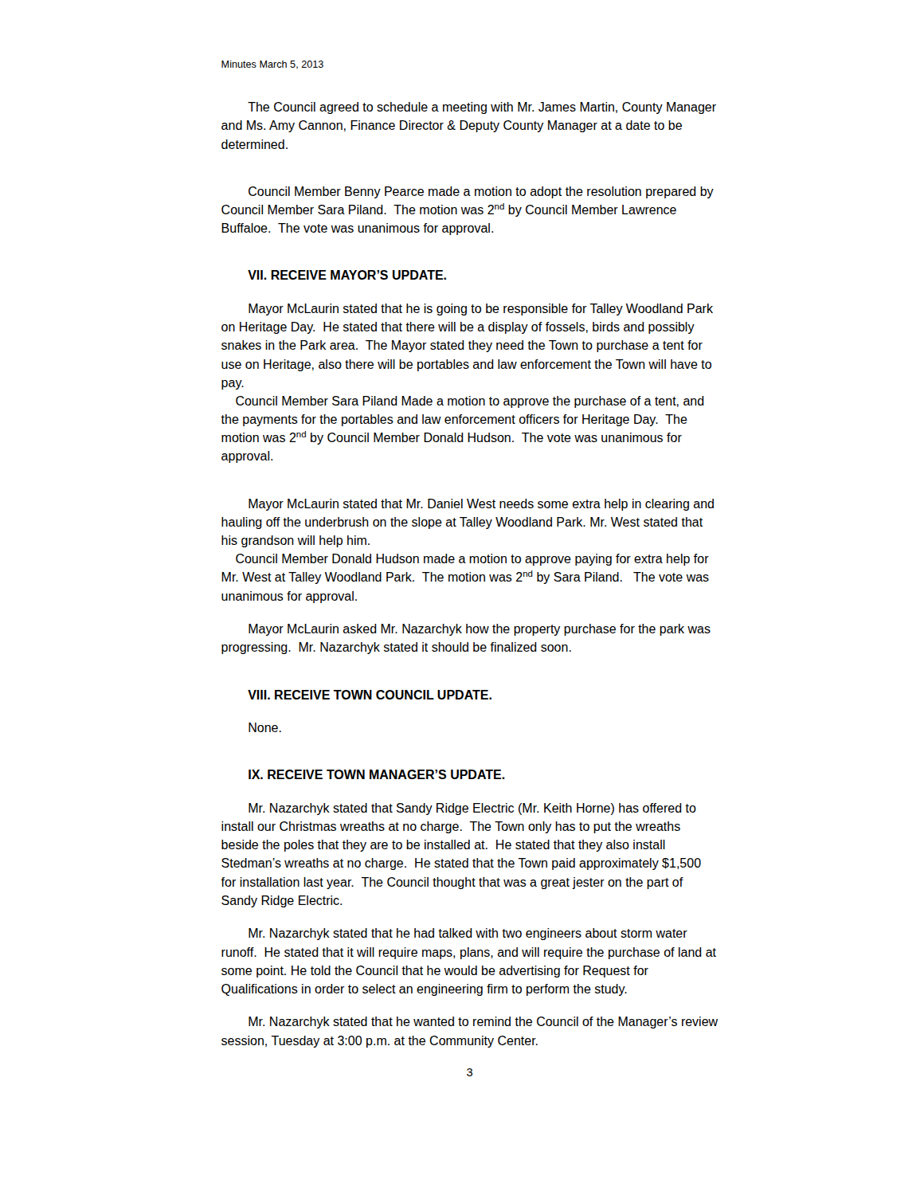Minutes March 5, 2013
The Council agreed to schedule a meeting with Mr. James Martin, County Manager and Ms. Amy Cannon, Finance Director & Deputy County Manager at a date to be determined.
Council Member Benny Pearce made a motion to adopt the resolution prepared by Council Member Sara Piland. The motion was 2nd by Council Member Lawrence Buffaloe. The vote was unanimous for approval.
VII. RECEIVE MAYOR’S UPDATE.
Mayor McLaurin stated that he is going to be responsible for Talley Woodland Park on Heritage Day. He stated that there will be a display of fossels, birds and possibly snakes in the Park area. The Mayor stated they need the Town to purchase a tent for use on Heritage, also there will be portables and law enforcement the Town will have to pay.
Council Member Sara Piland Made a motion to approve the purchase of a tent, and the payments for the portables and law enforcement officers for Heritage Day. The motion was 2nd by Council Member Donald Hudson. The vote was unanimous for approval.
Mayor McLaurin stated that Mr. Daniel West needs some extra help in clearing and hauling off the underbrush on the slope at Talley Woodland Park. Mr. West stated that his grandson will help him.
Council Member Donald Hudson made a motion to approve paying for extra help for Mr. West at Talley Woodland Park. The motion was 2nd by Sara Piland. The vote was unanimous for approval.
Mayor McLaurin asked Mr. Nazarchyk how the property purchase for the park was progressing. Mr. Nazarchyk stated it should be finalized soon.
VIII. RECEIVE TOWN COUNCIL UPDATE.
None.
IX. RECEIVE TOWN MANAGER’S UPDATE.
Mr. Nazarchyk stated that Sandy Ridge Electric (Mr. Keith Horne) has offered to install our Christmas wreaths at no charge. The Town only has to put the wreaths beside the poles that they are to be installed at. He stated that they also install Stedman’s wreaths at no charge. He stated that the Town paid approximately $1,500 for installation last year. The Council thought that was a great jester on the part of Sandy Ridge Electric.
Mr. Nazarchyk stated that he had talked with two engineers about storm water runoff. He stated that it will require maps, plans, and will require the purchase of land at some point. He told the Council that he would be advertising for Request for Qualifications in order to select an engineering firm to perform the study.
Mr. Nazarchyk stated that he wanted to remind the Council of the Manager’s review session, Tuesday at 3:00 p.m. at the Community Center.
3